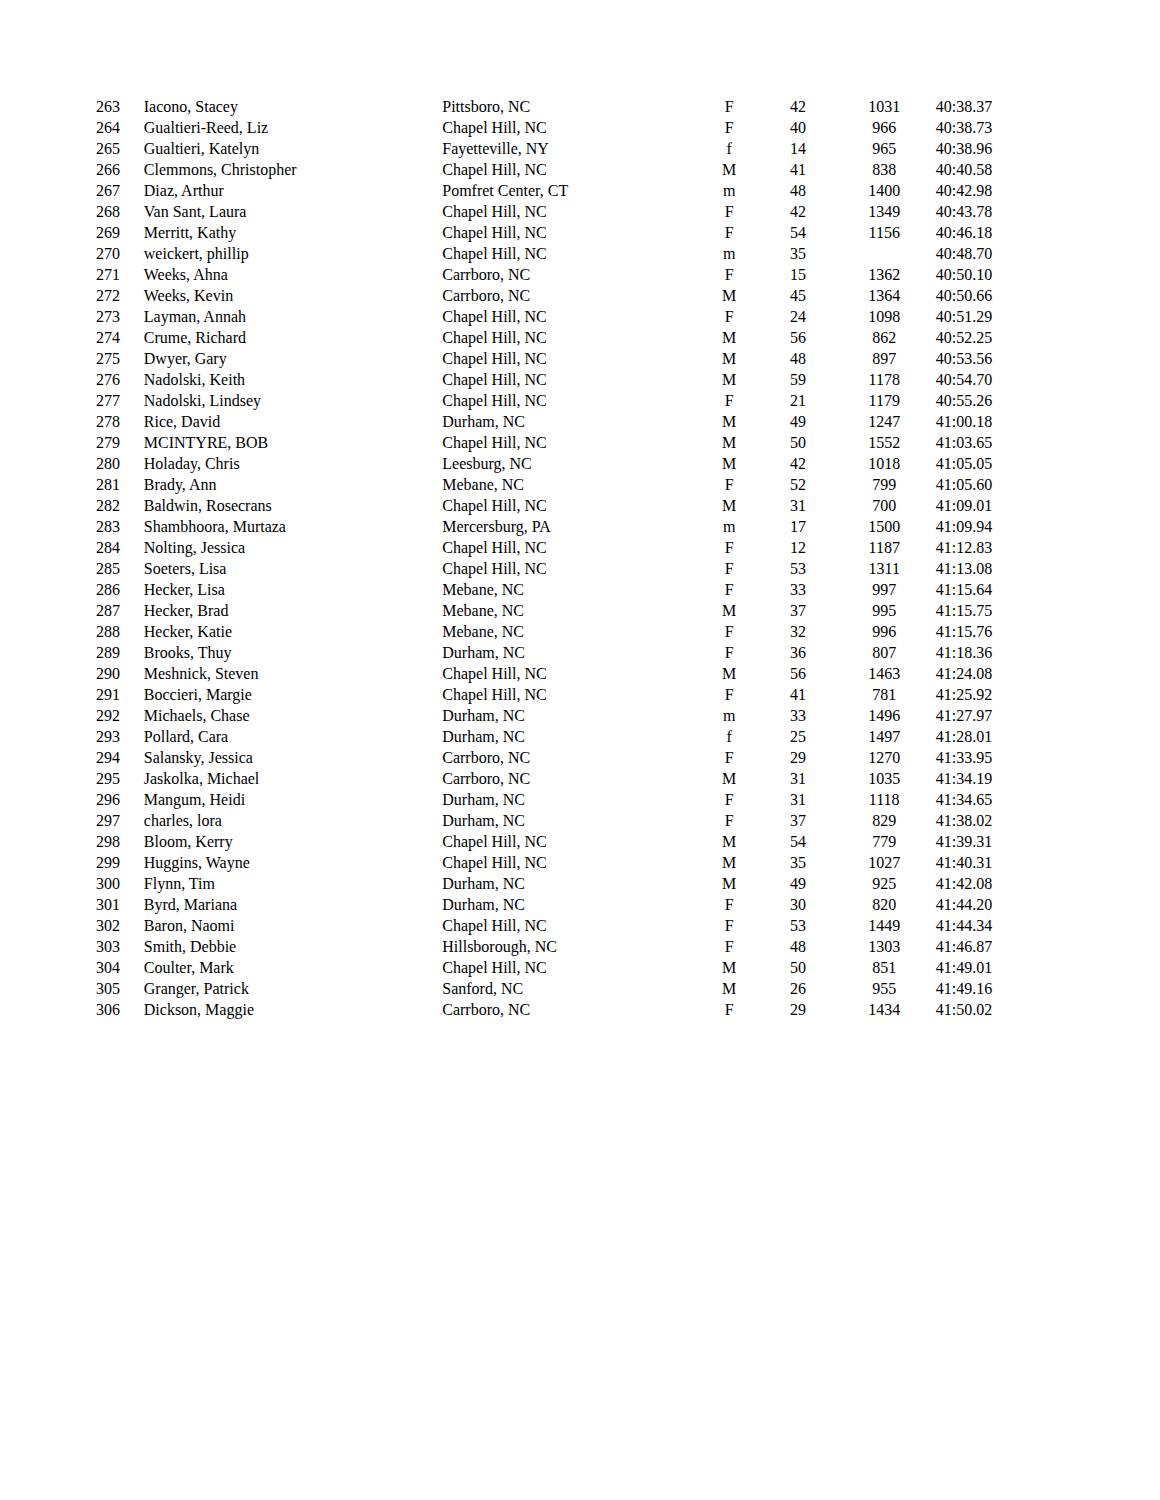| 263 | Iacono, Stacey | Pittsboro, NC | F | 42 | 1031 | 40:38.37 |
| 264 | Gualtieri-Reed, Liz | Chapel Hill, NC | F | 40 | 966 | 40:38.73 |
| 265 | Gualtieri, Katelyn | Fayetteville, NY | f | 14 | 965 | 40:38.96 |
| 266 | Clemmons, Christopher | Chapel Hill, NC | M | 41 | 838 | 40:40.58 |
| 267 | Diaz, Arthur | Pomfret Center, CT | m | 48 | 1400 | 40:42.98 |
| 268 | Van Sant, Laura | Chapel Hill, NC | F | 42 | 1349 | 40:43.78 |
| 269 | Merritt, Kathy | Chapel Hill, NC | F | 54 | 1156 | 40:46.18 |
| 270 | weickert, phillip | Chapel Hill, NC | m | 35 | | 40:48.70 |
| 271 | Weeks, Ahna | Carrboro, NC | F | 15 | 1362 | 40:50.10 |
| 272 | Weeks, Kevin | Carrboro, NC | M | 45 | 1364 | 40:50.66 |
| 273 | Layman, Annah | Chapel Hill, NC | F | 24 | 1098 | 40:51.29 |
| 274 | Crume, Richard | Chapel Hill, NC | M | 56 | 862 | 40:52.25 |
| 275 | Dwyer, Gary | Chapel Hill, NC | M | 48 | 897 | 40:53.56 |
| 276 | Nadolski, Keith | Chapel Hill, NC | M | 59 | 1178 | 40:54.70 |
| 277 | Nadolski, Lindsey | Chapel Hill, NC | F | 21 | 1179 | 40:55.26 |
| 278 | Rice, David | Durham, NC | M | 49 | 1247 | 41:00.18 |
| 279 | MCINTYRE, BOB | Chapel Hill, NC | M | 50 | 1552 | 41:03.65 |
| 280 | Holaday, Chris | Leesburg, NC | M | 42 | 1018 | 41:05.05 |
| 281 | Brady, Ann | Mebane, NC | F | 52 | 799 | 41:05.60 |
| 282 | Baldwin, Rosecrans | Chapel Hill, NC | M | 31 | 700 | 41:09.01 |
| 283 | Shambhoora, Murtaza | Mercersburg, PA | m | 17 | 1500 | 41:09.94 |
| 284 | Nolting, Jessica | Chapel Hill, NC | F | 12 | 1187 | 41:12.83 |
| 285 | Soeters, Lisa | Chapel Hill, NC | F | 53 | 1311 | 41:13.08 |
| 286 | Hecker, Lisa | Mebane, NC | F | 33 | 997 | 41:15.64 |
| 287 | Hecker, Brad | Mebane, NC | M | 37 | 995 | 41:15.75 |
| 288 | Hecker, Katie | Mebane, NC | F | 32 | 996 | 41:15.76 |
| 289 | Brooks, Thuy | Durham, NC | F | 36 | 807 | 41:18.36 |
| 290 | Meshnick, Steven | Chapel Hill, NC | M | 56 | 1463 | 41:24.08 |
| 291 | Boccieri, Margie | Chapel Hill, NC | F | 41 | 781 | 41:25.92 |
| 292 | Michaels, Chase | Durham, NC | m | 33 | 1496 | 41:27.97 |
| 293 | Pollard, Cara | Durham, NC | f | 25 | 1497 | 41:28.01 |
| 294 | Salansky, Jessica | Carrboro, NC | F | 29 | 1270 | 41:33.95 |
| 295 | Jaskolka, Michael | Carrboro, NC | M | 31 | 1035 | 41:34.19 |
| 296 | Mangum, Heidi | Durham, NC | F | 31 | 1118 | 41:34.65 |
| 297 | charles, lora | Durham, NC | F | 37 | 829 | 41:38.02 |
| 298 | Bloom, Kerry | Chapel Hill, NC | M | 54 | 779 | 41:39.31 |
| 299 | Huggins, Wayne | Chapel Hill, NC | M | 35 | 1027 | 41:40.31 |
| 300 | Flynn, Tim | Durham, NC | M | 49 | 925 | 41:42.08 |
| 301 | Byrd, Mariana | Durham, NC | F | 30 | 820 | 41:44.20 |
| 302 | Baron, Naomi | Chapel Hill, NC | F | 53 | 1449 | 41:44.34 |
| 303 | Smith, Debbie | Hillsborough, NC | F | 48 | 1303 | 41:46.87 |
| 304 | Coulter, Mark | Chapel Hill, NC | M | 50 | 851 | 41:49.01 |
| 305 | Granger, Patrick | Sanford, NC | M | 26 | 955 | 41:49.16 |
| 306 | Dickson, Maggie | Carrboro, NC | F | 29 | 1434 | 41:50.02 |